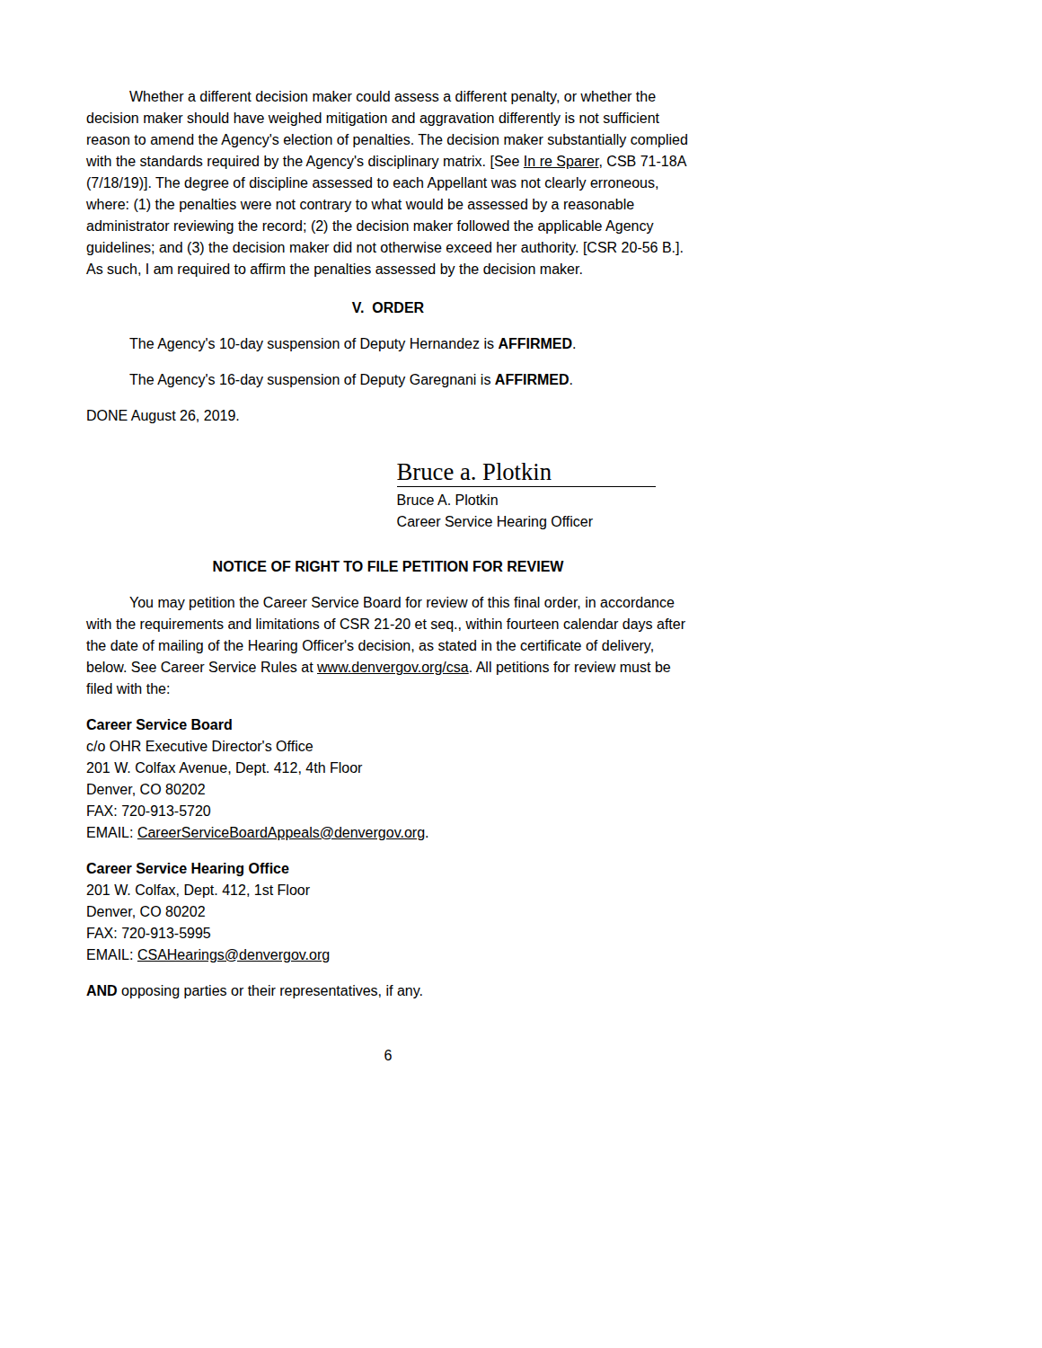Whether a different decision maker could assess a different penalty, or whether the decision maker should have weighed mitigation and aggravation differently is not sufficient reason to amend the Agency's election of penalties. The decision maker substantially complied with the standards required by the Agency's disciplinary matrix. [See In re Sparer, CSB 71-18A (7/18/19)]. The degree of discipline assessed to each Appellant was not clearly erroneous, where: (1) the penalties were not contrary to what would be assessed by a reasonable administrator reviewing the record; (2) the decision maker followed the applicable Agency guidelines; and (3) the decision maker did not otherwise exceed her authority. [CSR 20-56 B.]. As such, I am required to affirm the penalties assessed by the decision maker.
V. ORDER
The Agency's 10-day suspension of Deputy Hernandez is AFFIRMED.
The Agency's 16-day suspension of Deputy Garegnani is AFFIRMED.
DONE August 26, 2019.
Bruce a. Plotkin
Bruce A. Plotkin
Career Service Hearing Officer
NOTICE OF RIGHT TO FILE PETITION FOR REVIEW
You may petition the Career Service Board for review of this final order, in accordance with the requirements and limitations of CSR 21-20 et seq., within fourteen calendar days after the date of mailing of the Hearing Officer's decision, as stated in the certificate of delivery, below. See Career Service Rules at www.denvergov.org/csa. All petitions for review must be filed with the:
Career Service Board
c/o OHR Executive Director's Office
201 W. Colfax Avenue, Dept. 412, 4th Floor
Denver, CO 80202
FAX: 720-913-5720
EMAIL: CareerServiceBoardAppeals@denvergov.org.
Career Service Hearing Office
201 W. Colfax, Dept. 412, 1st Floor
Denver, CO 80202
FAX: 720-913-5995
EMAIL: CSAHearings@denvergov.org
AND opposing parties or their representatives, if any.
6